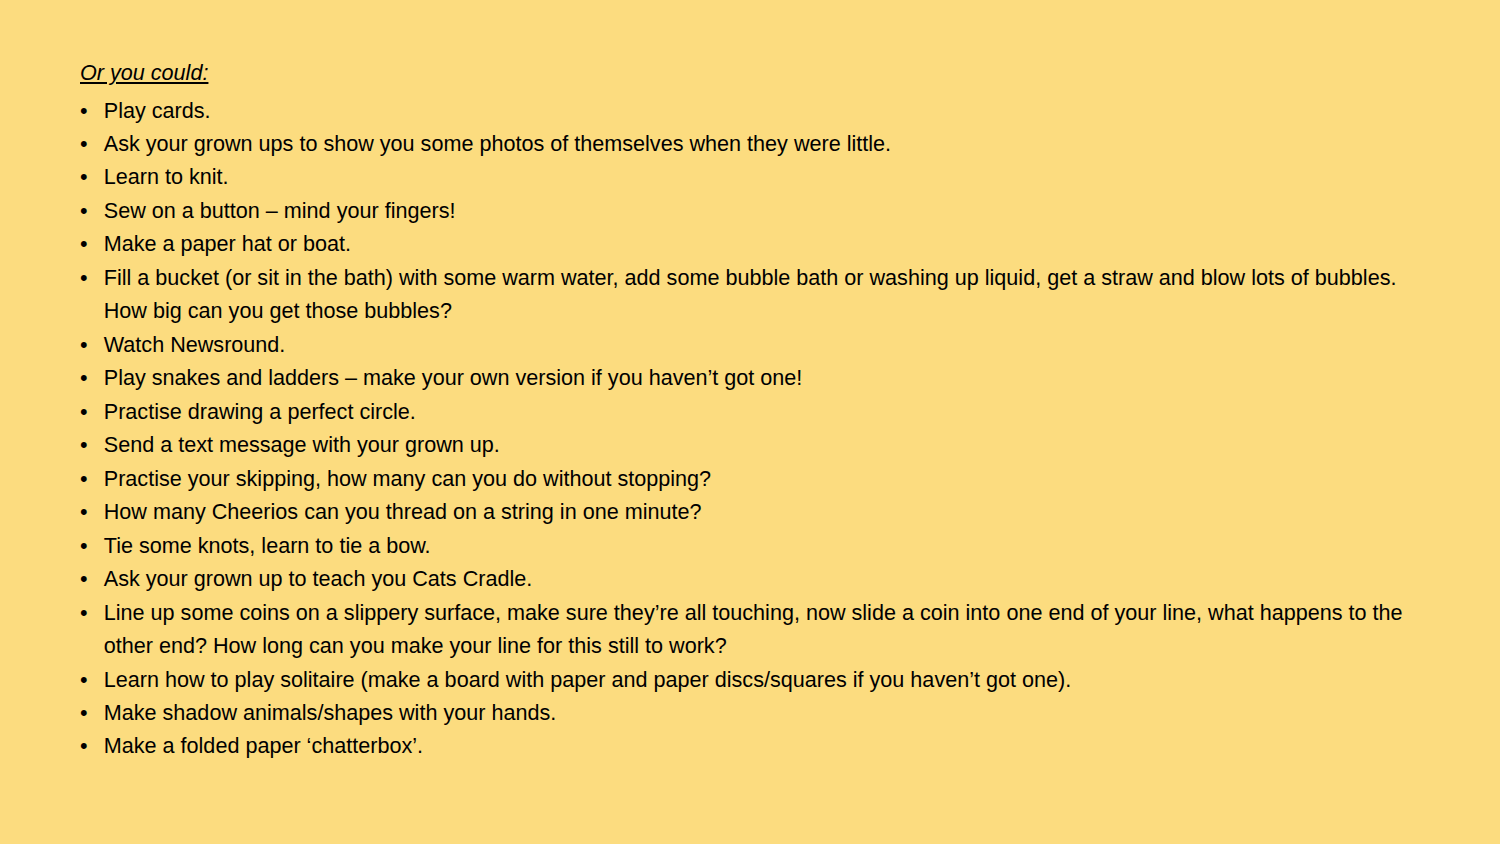Or you could:
Play cards.
Ask your grown ups to show you some photos of themselves when they were little.
Learn to knit.
Sew on a button – mind your fingers!
Make a paper hat or boat.
Fill a bucket (or sit in the bath) with some warm water, add some bubble bath or washing up liquid, get a straw and blow lots of bubbles. How big can you get those bubbles?
Watch Newsround.
Play snakes and ladders – make your own version if you haven’t got one!
Practise drawing a perfect circle.
Send a text message with your grown up.
Practise your skipping, how many can you do without stopping?
How many Cheerios can you thread on a string in one minute?
Tie some knots, learn to tie a bow.
Ask your grown up to teach you Cats Cradle.
Line up some coins on a slippery surface, make sure they’re all touching, now slide a coin into one end of your line, what happens to the other end? How long can you make your line for this still to work?
Learn how to play solitaire (make a board with paper and paper discs/squares if you haven’t got one).
Make shadow animals/shapes with your hands.
Make a folded paper ‘chatterbox’.